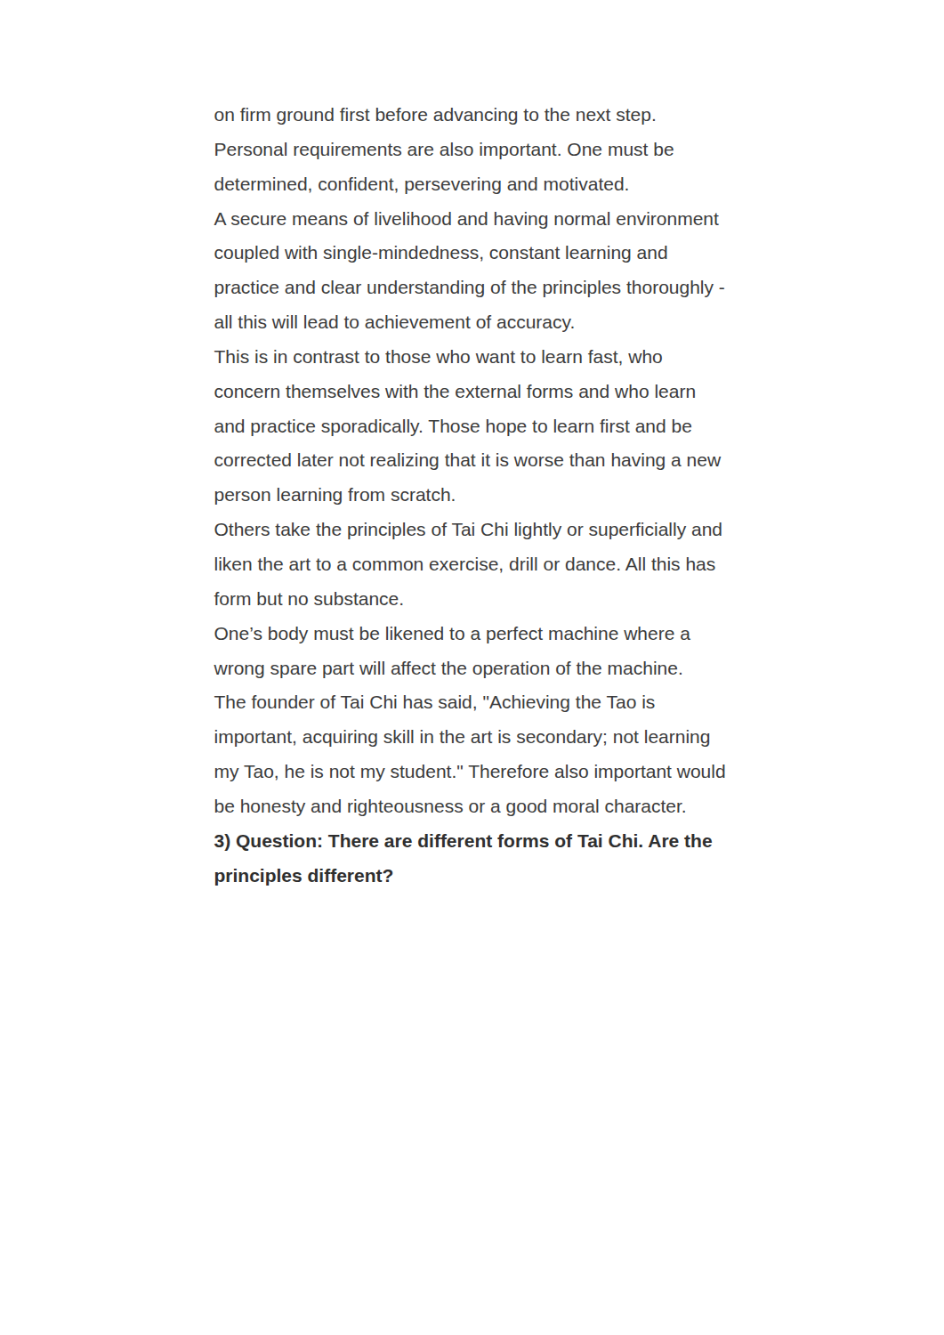on firm ground first before advancing to the next step. Personal requirements are also important. One must be determined, confident, persevering and motivated.
A secure means of livelihood and having normal environment coupled with single-mindedness, constant learning and practice and clear understanding of the principles thoroughly - all this will lead to achievement of accuracy.
This is in contrast to those who want to learn fast, who concern themselves with the external forms and who learn and practice sporadically. Those hope to learn first and be corrected later not realizing that it is worse than having a new person learning from scratch.
Others take the principles of Tai Chi lightly or superficially and liken the art to a common exercise, drill or dance. All this has form but no substance.
One’s body must be likened to a perfect machine where a wrong spare part will affect the operation of the machine.
The founder of Tai Chi has said, "Achieving the Tao is important, acquiring skill in the art is secondary; not learning my Tao, he is not my student." Therefore also important would be honesty and righteousness or a good moral character.
3) Question: There are different forms of Tai Chi. Are the principles different?